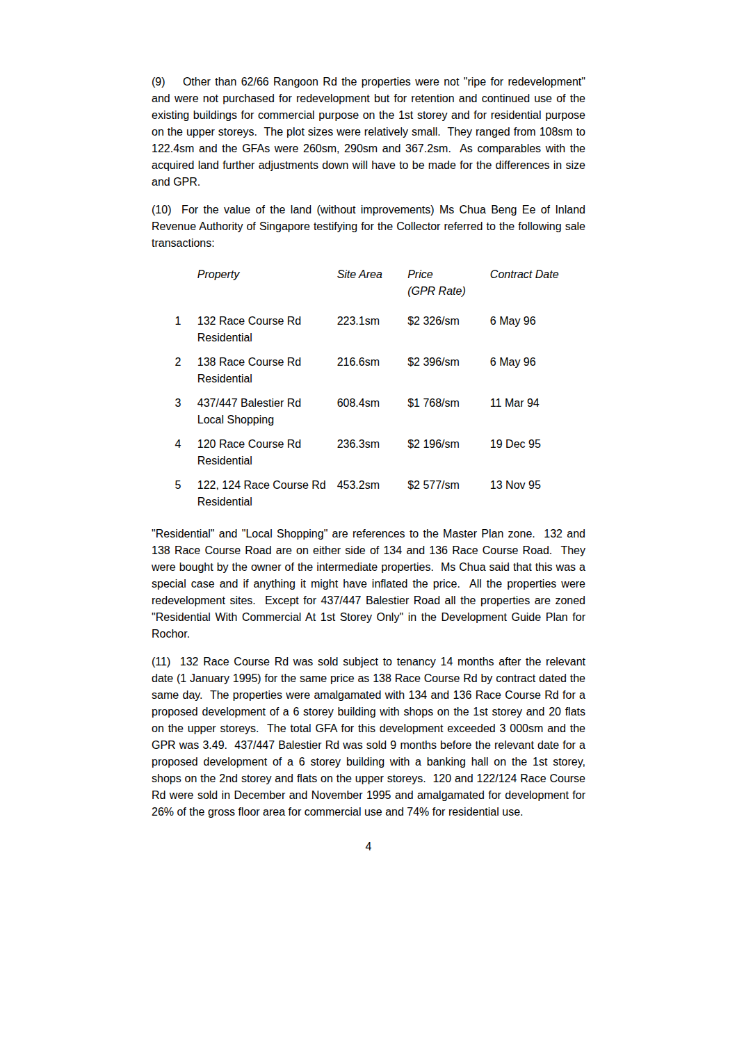(9) Other than 62/66 Rangoon Rd the properties were not "ripe for redevelopment" and were not purchased for redevelopment but for retention and continued use of the existing buildings for commercial purpose on the 1st storey and for residential purpose on the upper storeys. The plot sizes were relatively small. They ranged from 108sm to 122.4sm and the GFAs were 260sm, 290sm and 367.2sm. As comparables with the acquired land further adjustments down will have to be made for the differences in size and GPR.
(10) For the value of the land (without improvements) Ms Chua Beng Ee of Inland Revenue Authority of Singapore testifying for the Collector referred to the following sale transactions:
| | Property | Site Area | Price (GPR Rate) | Contract Date |
| --- | --- | --- | --- | --- |
| 1 | 132 Race Course Rd Residential | 223.1sm | $2 326/sm | 6 May 96 |
| 2 | 138 Race Course Rd Residential | 216.6sm | $2 396/sm | 6 May 96 |
| 3 | 437/447 Balestier Rd Local Shopping | 608.4sm | $1 768/sm | 11 Mar 94 |
| 4 | 120 Race Course Rd Residential | 236.3sm | $2 196/sm | 19 Dec 95 |
| 5 | 122, 124 Race Course Rd Residential | 453.2sm | $2 577/sm | 13 Nov 95 |
"Residential" and "Local Shopping" are references to the Master Plan zone. 132 and 138 Race Course Road are on either side of 134 and 136 Race Course Road. They were bought by the owner of the intermediate properties. Ms Chua said that this was a special case and if anything it might have inflated the price. All the properties were redevelopment sites. Except for 437/447 Balestier Road all the properties are zoned "Residential With Commercial At 1st Storey Only" in the Development Guide Plan for Rochor.
(11) 132 Race Course Rd was sold subject to tenancy 14 months after the relevant date (1 January 1995) for the same price as 138 Race Course Rd by contract dated the same day. The properties were amalgamated with 134 and 136 Race Course Rd for a proposed development of a 6 storey building with shops on the 1st storey and 20 flats on the upper storeys. The total GFA for this development exceeded 3 000sm and the GPR was 3.49. 437/447 Balestier Rd was sold 9 months before the relevant date for a proposed development of a 6 storey building with a banking hall on the 1st storey, shops on the 2nd storey and flats on the upper storeys. 120 and 122/124 Race Course Rd were sold in December and November 1995 and amalgamated for development for 26% of the gross floor area for commercial use and 74% for residential use.
4